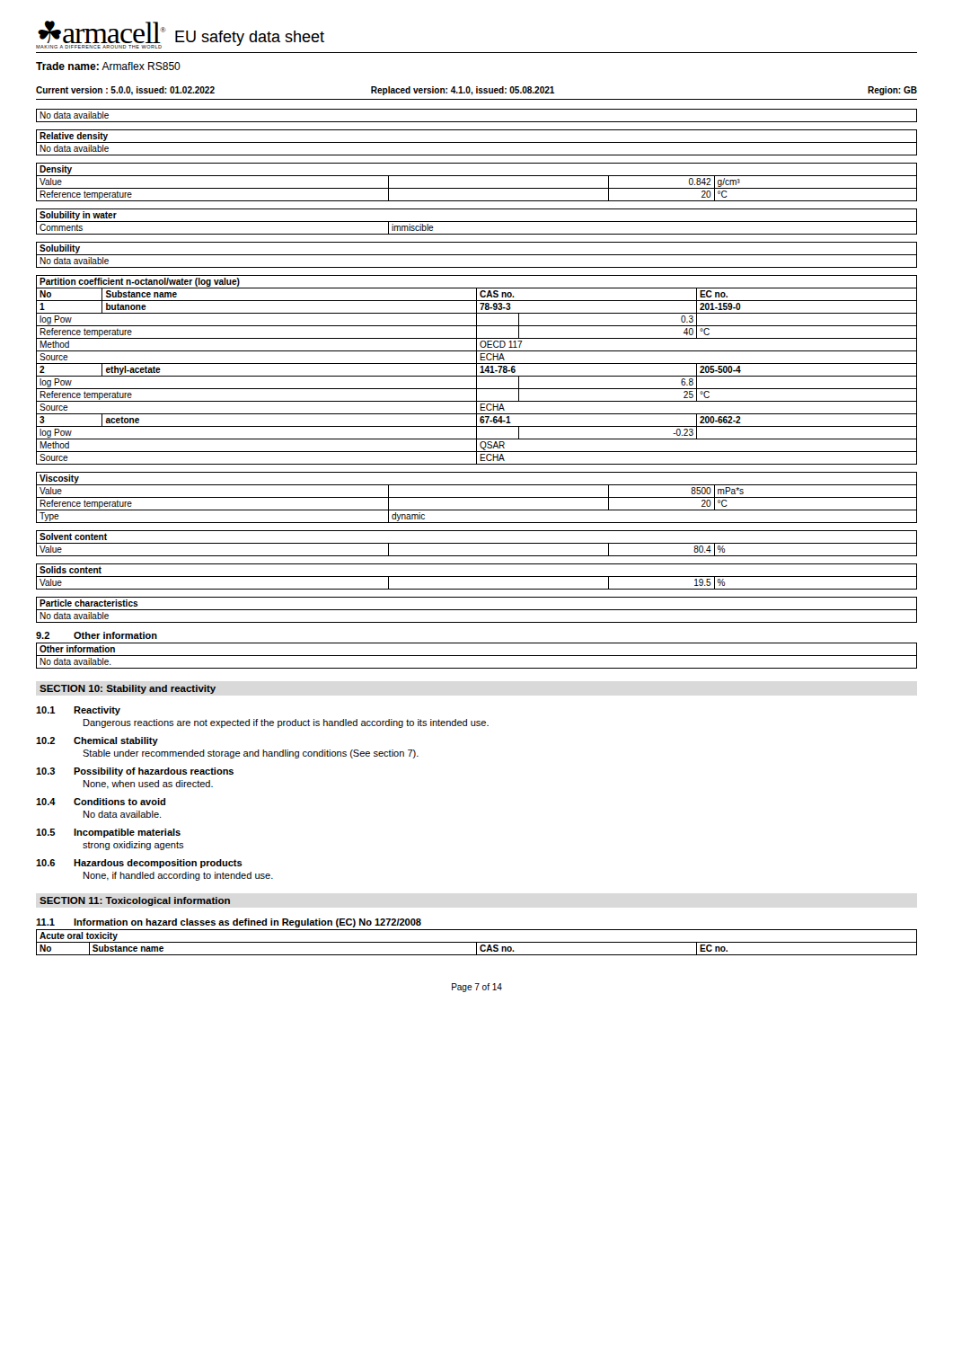☘armacell®
MAKING A DIFFERENCE AROUND THE WORLD
EU safety data sheet
Trade name: Armaflex RS850
Current version : 5.0.0, issued: 01.02.2022
Replaced version: 4.1.0, issued: 05.08.2021
Region: GB
| No data available |
| Relative density |
| No data available |
| Density |
| Value | | 0.842 | g/cm³ |
| Reference temperature | | 20 | °C |
| Solubility in water |
| Comments | immiscible |
| Solubility |
| No data available |
| Partition coefficient n-octanol/water (log value) |
| No | Substance name | CAS no. | EC no. |
| 1 | butanone | 78-93-3 | 201-159-0 |
| log Pow | | 0.3 | |
| Reference temperature | | 40 | °C |
| Method | OECD 117 |
| Source | ECHA |
| 2 | ethyl-acetate | 141-78-6 | 205-500-4 |
| log Pow | | 6.8 | |
| Reference temperature | | 25 | °C |
| Source | ECHA |
| 3 | acetone | 67-64-1 | 200-662-2 |
| log Pow | | -0.23 | |
| Method | QSAR |
| Source | ECHA |
| Viscosity |
| Value | | 8500 | mPa*s |
| Reference temperature | | 20 | °C |
| Type | dynamic |
| Solvent content |
| Value | | 80.4 | % |
| Solids content |
| Value | | 19.5 | % |
| Particle characteristics |
| No data available |
9.2
Other information
| Other information |
| No data available. |
SECTION 10: Stability and reactivity
10.1
Reactivity
Dangerous reactions are not expected if the product is handled according to its intended use.
10.2
Chemical stability
Stable under recommended storage and handling conditions (See section 7).
10.3
Possibility of hazardous reactions
None, when used as directed.
10.4
Conditions to avoid
No data available.
10.5
Incompatible materials
strong oxidizing agents
10.6
Hazardous decomposition products
None, if handled according to intended use.
SECTION 11: Toxicological information
11.1
Information on hazard classes as defined in Regulation (EC) No 1272/2008
| Acute oral toxicity |
| No | Substance name | CAS no. | EC no. |
Page 7 of 14